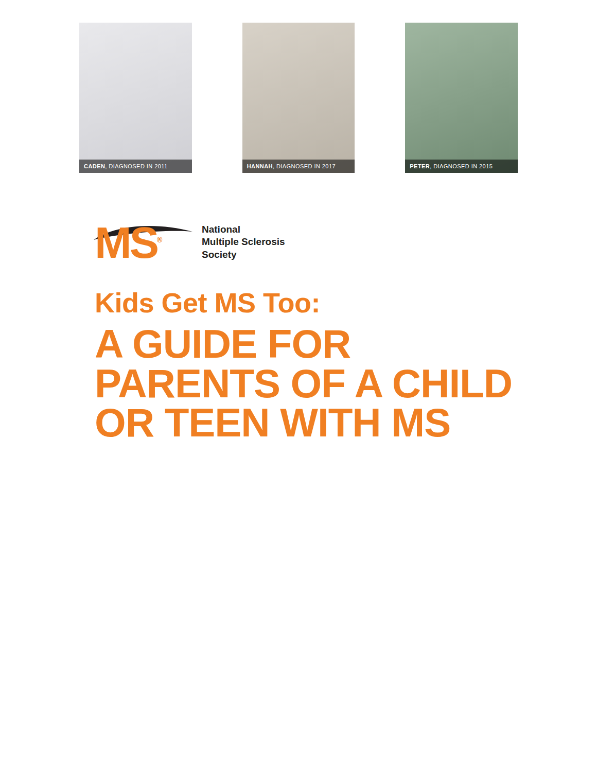CADEN, DIAGNOSED IN 2011
HANNAH, DIAGNOSED IN 2017
PETER, DIAGNOSED IN 2015
MS®
National
Multiple Sclerosis
Society
Kids Get MS Too:
A Guide for Parents of a Child or Teen with MS